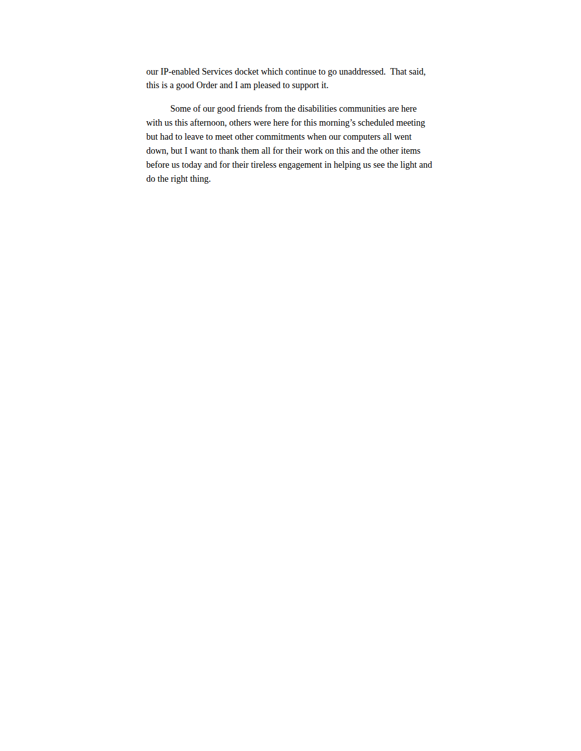our IP-enabled Services docket which continue to go unaddressed. That said, this is a good Order and I am pleased to support it.
Some of our good friends from the disabilities communities are here with us this afternoon, others were here for this morning’s scheduled meeting but had to leave to meet other commitments when our computers all went down, but I want to thank them all for their work on this and the other items before us today and for their tireless engagement in helping us see the light and do the right thing.